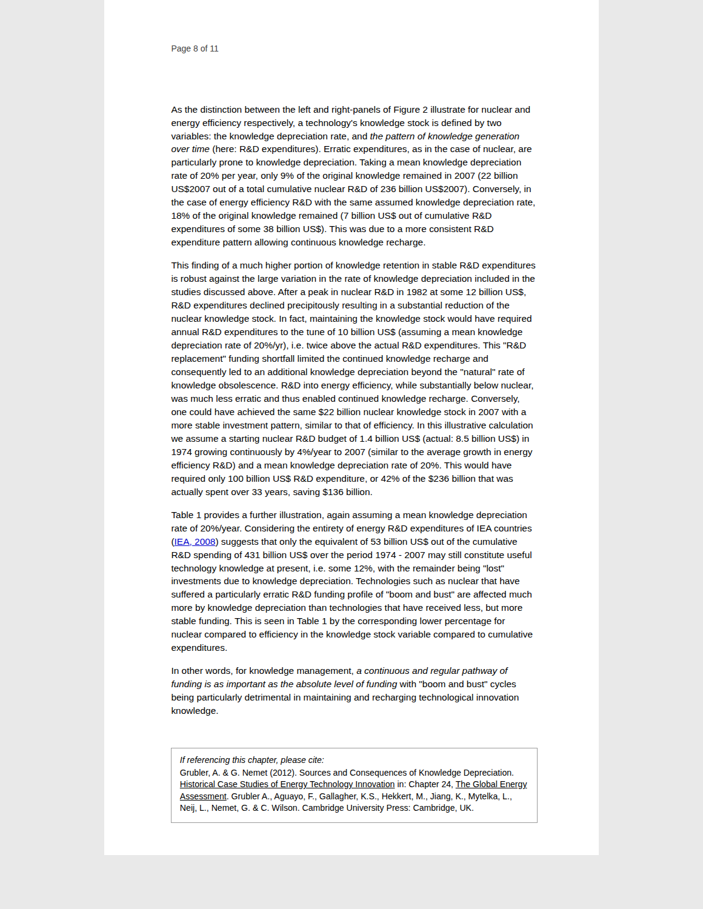Page 8 of 11
As the distinction between the left and right-panels of Figure 2 illustrate for nuclear and energy efficiency respectively, a technology's knowledge stock is defined by two variables: the knowledge depreciation rate, and the pattern of knowledge generation over time (here: R&D expenditures). Erratic expenditures, as in the case of nuclear, are particularly prone to knowledge depreciation. Taking a mean knowledge depreciation rate of 20% per year, only 9% of the original knowledge remained in 2007 (22 billion US$2007 out of a total cumulative nuclear R&D of 236 billion US$2007). Conversely, in the case of energy efficiency R&D with the same assumed knowledge depreciation rate, 18% of the original knowledge remained (7 billion US$ out of cumulative R&D expenditures of some 38 billion US$). This was due to a more consistent R&D expenditure pattern allowing continuous knowledge recharge.
This finding of a much higher portion of knowledge retention in stable R&D expenditures is robust against the large variation in the rate of knowledge depreciation included in the studies discussed above. After a peak in nuclear R&D in 1982 at some 12 billion US$, R&D expenditures declined precipitously resulting in a substantial reduction of the nuclear knowledge stock. In fact, maintaining the knowledge stock would have required annual R&D expenditures to the tune of 10 billion US$ (assuming a mean knowledge depreciation rate of 20%/yr), i.e. twice above the actual R&D expenditures. This "R&D replacement" funding shortfall limited the continued knowledge recharge and consequently led to an additional knowledge depreciation beyond the "natural" rate of knowledge obsolescence. R&D into energy efficiency, while substantially below nuclear, was much less erratic and thus enabled continued knowledge recharge. Conversely, one could have achieved the same $22 billion nuclear knowledge stock in 2007 with a more stable investment pattern, similar to that of efficiency. In this illustrative calculation we assume a starting nuclear R&D budget of 1.4 billion US$ (actual: 8.5 billion US$) in 1974 growing continuously by 4%/year to 2007 (similar to the average growth in energy efficiency R&D) and a mean knowledge depreciation rate of 20%. This would have required only 100 billion US$ R&D expenditure, or 42% of the $236 billion that was actually spent over 33 years, saving $136 billion.
Table 1 provides a further illustration, again assuming a mean knowledge depreciation rate of 20%/year. Considering the entirety of energy R&D expenditures of IEA countries (IEA, 2008) suggests that only the equivalent of 53 billion US$ out of the cumulative R&D spending of 431 billion US$ over the period 1974 - 2007 may still constitute useful technology knowledge at present, i.e. some 12%, with the remainder being "lost" investments due to knowledge depreciation. Technologies such as nuclear that have suffered a particularly erratic R&D funding profile of "boom and bust" are affected much more by knowledge depreciation than technologies that have received less, but more stable funding. This is seen in Table 1 by the corresponding lower percentage for nuclear compared to efficiency in the knowledge stock variable compared to cumulative expenditures.
In other words, for knowledge management, a continuous and regular pathway of funding is as important as the absolute level of funding with "boom and bust" cycles being particularly detrimental in maintaining and recharging technological innovation knowledge.
If referencing this chapter, please cite:
Grubler, A. & G. Nemet (2012). Sources and Consequences of Knowledge Depreciation. Historical Case Studies of Energy Technology Innovation in: Chapter 24, The Global Energy Assessment. Grubler A., Aguayo, F., Gallagher, K.S., Hekkert, M., Jiang, K., Mytelka, L., Neij, L., Nemet, G. & C. Wilson. Cambridge University Press: Cambridge, UK.